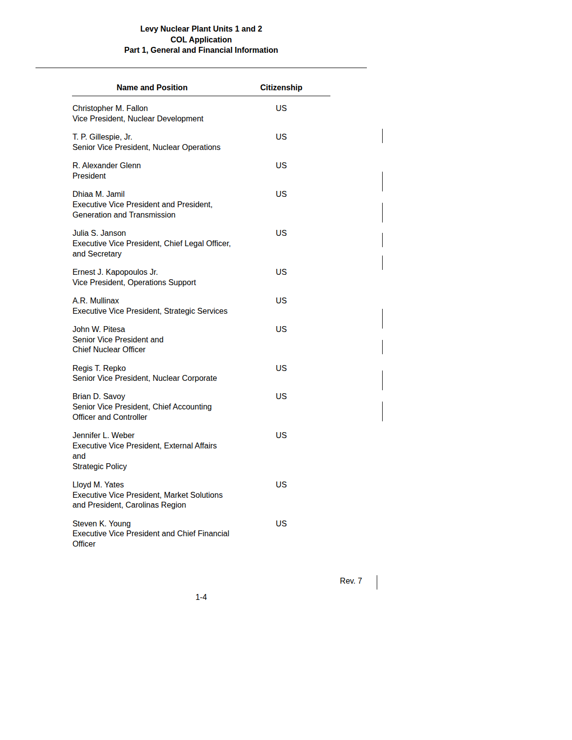Levy Nuclear Plant Units 1 and 2
COL Application
Part 1, General and Financial Information
| Name and Position | Citizenship |
| --- | --- |
| Christopher M. Fallon Vice President, Nuclear Development | US |
| T. P. Gillespie, Jr. Senior Vice President, Nuclear Operations | US |
| R. Alexander Glenn President | US |
| Dhiaa M. Jamil Executive Vice President and President, Generation and Transmission | US |
| Julia S. Janson Executive Vice President, Chief Legal Officer, and Secretary | US |
| Ernest J. Kapopoulos Jr. Vice President, Operations Support | US |
| A.R. Mullinax Executive Vice President, Strategic Services | US |
| John W. Pitesa Senior Vice President and Chief Nuclear Officer | US |
| Regis T. Repko Senior Vice President, Nuclear Corporate | US |
| Brian D. Savoy Senior Vice President, Chief Accounting Officer and Controller | US |
| Jennifer L. Weber Executive Vice President, External Affairs and Strategic Policy | US |
| Lloyd M. Yates Executive Vice President, Market Solutions and President, Carolinas Region | US |
| Steven K. Young Executive Vice President and Chief Financial Officer | US |
Rev. 7
1-4